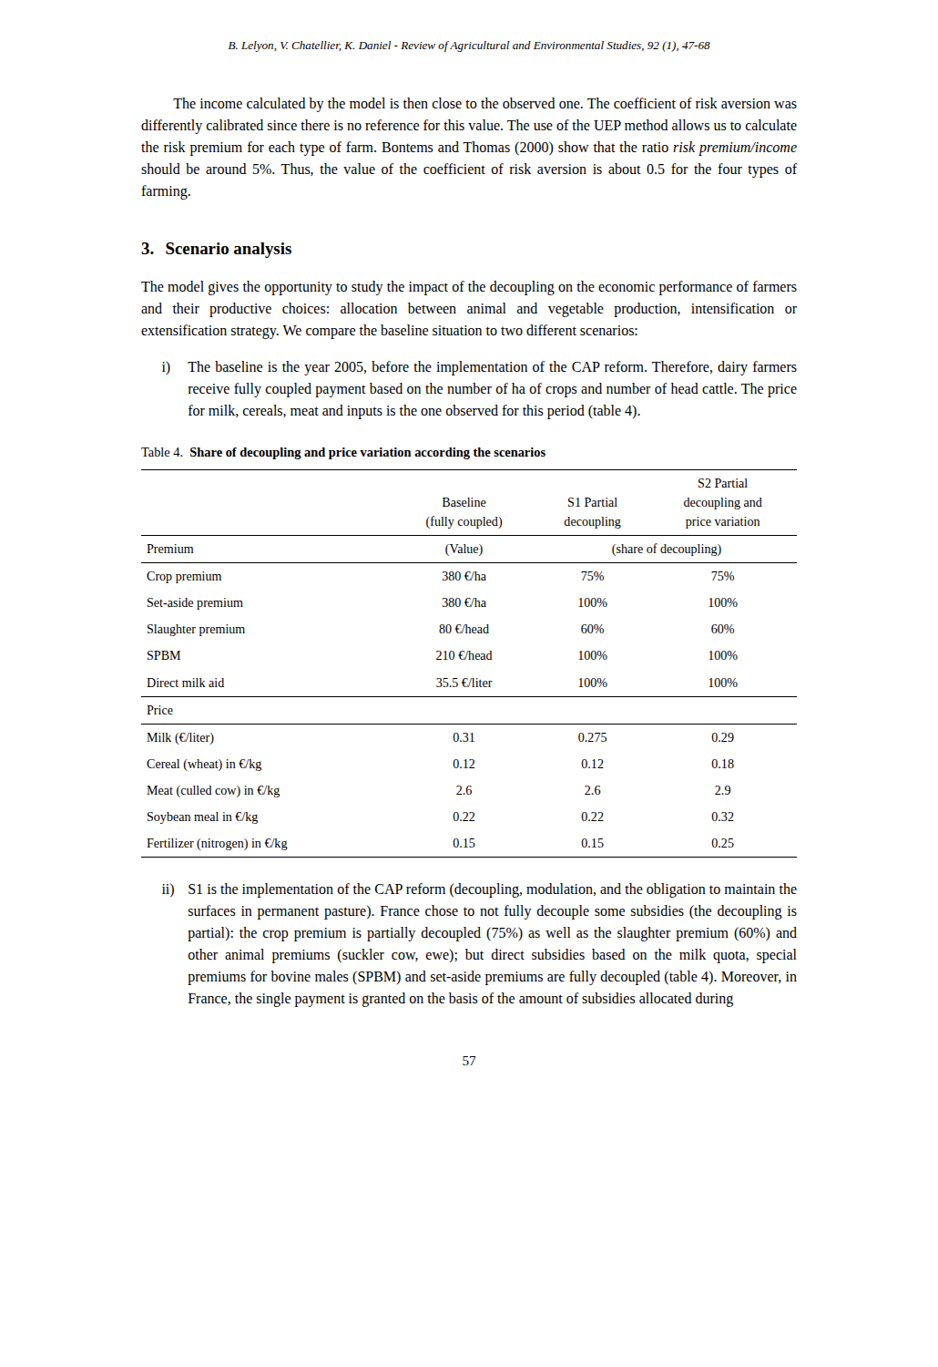B. Lelyon, V. Chatellier, K. Daniel - Review of Agricultural and Environmental Studies, 92 (1), 47-68
The income calculated by the model is then close to the observed one. The coefficient of risk aversion was differently calibrated since there is no reference for this value. The use of the UEP method allows us to calculate the risk premium for each type of farm. Bontems and Thomas (2000) show that the ratio risk premium/income should be around 5%. Thus, the value of the coefficient of risk aversion is about 0.5 for the four types of farming.
3. Scenario analysis
The model gives the opportunity to study the impact of the decoupling on the economic performance of farmers and their productive choices: allocation between animal and vegetable production, intensification or extensification strategy. We compare the baseline situation to two different scenarios:
i) The baseline is the year 2005, before the implementation of the CAP reform. Therefore, dairy farmers receive fully coupled payment based on the number of ha of crops and number of head cattle. The price for milk, cereals, meat and inputs is the one observed for this period (table 4).
Table 4. Share of decoupling and price variation according the scenarios
| | Baseline (fully coupled) | S1 Partial decoupling | S2 Partial decoupling and price variation |
| --- | --- | --- | --- |
| Premium | (Value) | (share of decoupling) |
| Crop premium | 380 €/ha | 75% | 75% |
| Set-aside premium | 380 €/ha | 100% | 100% |
| Slaughter premium | 80 €/head | 60% | 60% |
| SPBM | 210 €/head | 100% | 100% |
| Direct milk aid | 35.5 €/liter | 100% | 100% |
| Price | | | |
| Milk (€/liter) | 0.31 | 0.275 | 0.29 |
| Cereal (wheat) in €/kg | 0.12 | 0.12 | 0.18 |
| Meat (culled cow) in €/kg | 2.6 | 2.6 | 2.9 |
| Soybean meal in €/kg | 0.22 | 0.22 | 0.32 |
| Fertilizer (nitrogen) in €/kg | 0.15 | 0.15 | 0.25 |
ii) S1 is the implementation of the CAP reform (decoupling, modulation, and the obligation to maintain the surfaces in permanent pasture). France chose to not fully decouple some subsidies (the decoupling is partial): the crop premium is partially decoupled (75%) as well as the slaughter premium (60%) and other animal premiums (suckler cow, ewe); but direct subsidies based on the milk quota, special premiums for bovine males (SPBM) and set-aside premiums are fully decoupled (table 4). Moreover, in France, the single payment is granted on the basis of the amount of subsidies allocated during
57